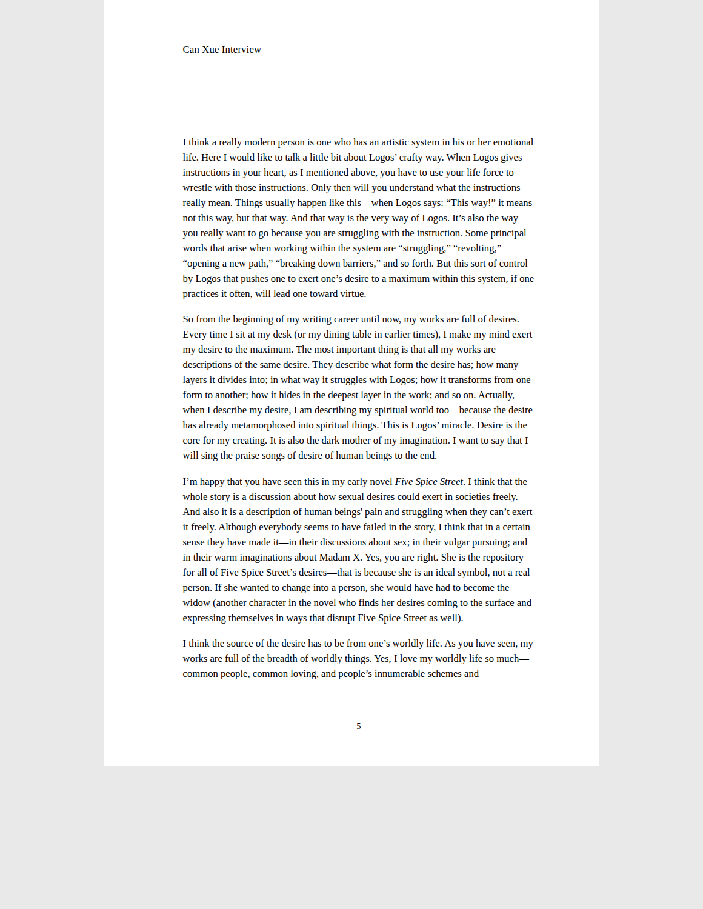Can Xue Interview
I think a really modern person is one who has an artistic system in his or her emotional life. Here I would like to talk a little bit about Logos’ crafty way. When Logos gives instructions in your heart, as I mentioned above, you have to use your life force to wrestle with those instructions. Only then will you understand what the instructions really mean. Things usually happen like this—when Logos says: “This way!” it means not this way, but that way. And that way is the very way of Logos. It’s also the way you really want to go because you are struggling with the instruction. Some principal words that arise when working within the system are “struggling,” “revolting,” “opening a new path,” “breaking down barriers,” and so forth. But this sort of control by Logos that pushes one to exert one’s desire to a maximum within this system, if one practices it often, will lead one toward virtue.
So from the beginning of my writing career until now, my works are full of desires. Every time I sit at my desk (or my dining table in earlier times), I make my mind exert my desire to the maximum. The most important thing is that all my works are descriptions of the same desire. They describe what form the desire has; how many layers it divides into; in what way it struggles with Logos; how it transforms from one form to another; how it hides in the deepest layer in the work; and so on. Actually, when I describe my desire, I am describing my spiritual world too—because the desire has already metamorphosed into spiritual things. This is Logos’ miracle. Desire is the core for my creating. It is also the dark mother of my imagination. I want to say that I will sing the praise songs of desire of human beings to the end.
I’m happy that you have seen this in my early novel Five Spice Street. I think that the whole story is a discussion about how sexual desires could exert in societies freely. And also it is a description of human beings' pain and struggling when they can’t exert it freely. Although everybody seems to have failed in the story, I think that in a certain sense they have made it—in their discussions about sex; in their vulgar pursuing; and in their warm imaginations about Madam X. Yes, you are right. She is the repository for all of Five Spice Street’s desires—that is because she is an ideal symbol, not a real person. If she wanted to change into a person, she would have had to become the widow (another character in the novel who finds her desires coming to the surface and expressing themselves in ways that disrupt Five Spice Street as well).
I think the source of the desire has to be from one’s worldly life. As you have seen, my works are full of the breadth of worldly things. Yes, I love my worldly life so much—common people, common loving, and people’s innumerable schemes and
5